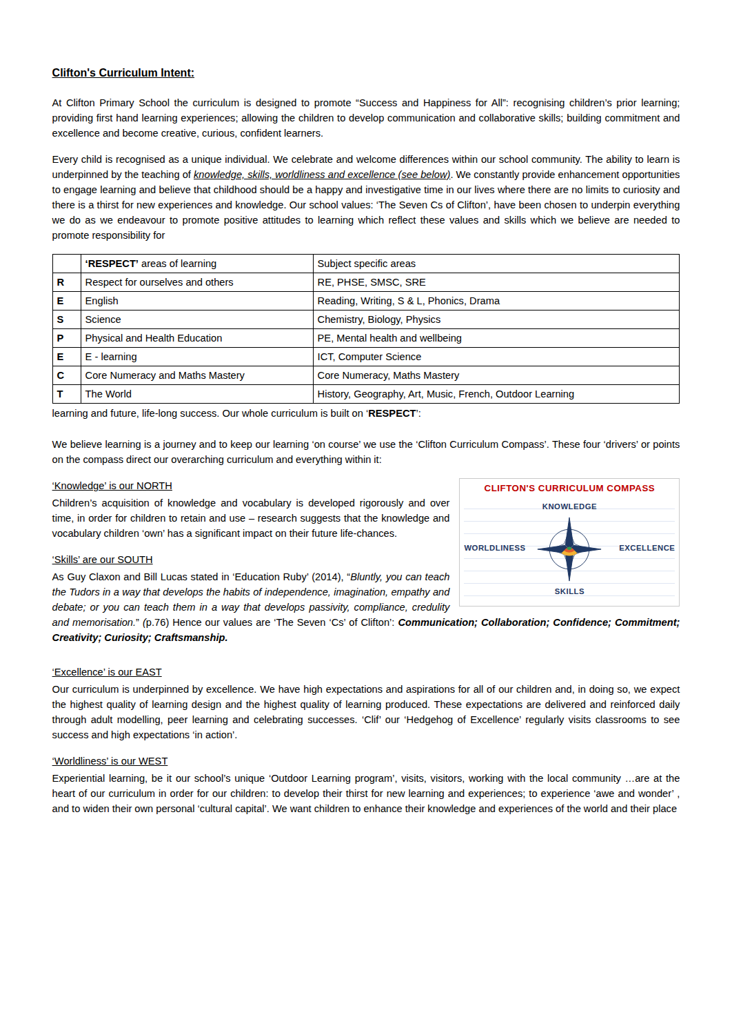Clifton's Curriculum Intent:
At Clifton Primary School the curriculum is designed to promote “Success and Happiness for All”: recognising children’s prior learning; providing first hand learning experiences; allowing the children to develop communication and collaborative skills; building commitment and excellence and become creative, curious, confident learners.
Every child is recognised as a unique individual. We celebrate and welcome differences within our school community. The ability to learn is underpinned by the teaching of knowledge, skills, worldliness and excellence (see below). We constantly provide enhancement opportunities to engage learning and believe that childhood should be a happy and investigative time in our lives where there are no limits to curiosity and there is a thirst for new experiences and knowledge. Our school values: ‘The Seven Cs of Clifton’, have been chosen to underpin everything we do as we endeavour to promote positive attitudes to learning which reflect these values and skills which we believe are needed to promote responsibility for
| | ‘RESPECT’ areas of learning | Subject specific areas |
| R | Respect for ourselves and others | RE, PHSE, SMSC, SRE |
| E | English | Reading, Writing, S & L, Phonics, Drama |
| S | Science | Chemistry, Biology, Physics |
| P | Physical and Health Education | PE, Mental health and wellbeing |
| E | E - learning | ICT, Computer Science |
| C | Core Numeracy and Maths Mastery | Core Numeracy, Maths Mastery |
| T | The World | History, Geography, Art, Music, French, Outdoor Learning |
learning and future, life-long success. Our whole curriculum is built on ‘RESPECT’:
We believe learning is a journey and to keep our learning ‘on course’ we use the ‘Clifton Curriculum Compass’. These four ‘drivers’ or points on the compass direct our overarching curriculum and everything within it:
CLIFTON'S CURRICULUM COMPASS
KNOWLEDGE
WORLDLINESS
EXCELLENCE
SKILLS
‘Knowledge’ is our NORTH
Children’s acquisition of knowledge and vocabulary is developed rigorously and over time, in order for children to retain and use – research suggests that the knowledge and vocabulary children ‘own’ has a significant impact on their future life-chances.
‘Skills’ are our SOUTH
As Guy Claxon and Bill Lucas stated in ‘Education Ruby’ (2014), “Bluntly, you can teach the Tudors in a way that develops the habits of independence, imagination, empathy and debate; or you can teach them in a way that develops passivity, compliance, credulity and memorisation.” (p.76) Hence our values are ‘The Seven ‘Cs’ of Clifton’: Communication; Collaboration; Confidence; Commitment; Creativity; Curiosity; Craftsmanship.
‘Excellence’ is our EAST
Our curriculum is underpinned by excellence. We have high expectations and aspirations for all of our children and, in doing so, we expect the highest quality of learning design and the highest quality of learning produced. These expectations are delivered and reinforced daily through adult modelling, peer learning and celebrating successes. ‘Clif’ our ‘Hedgehog of Excellence’ regularly visits classrooms to see success and high expectations ‘in action’.
‘Worldliness’ is our WEST
Experiential learning, be it our school’s unique ‘Outdoor Learning program’, visits, visitors, working with the local community …are at the heart of our curriculum in order for our children: to develop their thirst for new learning and experiences; to experience ‘awe and wonder’ , and to widen their own personal ‘cultural capital’. We want children to enhance their knowledge and experiences of the world and their place